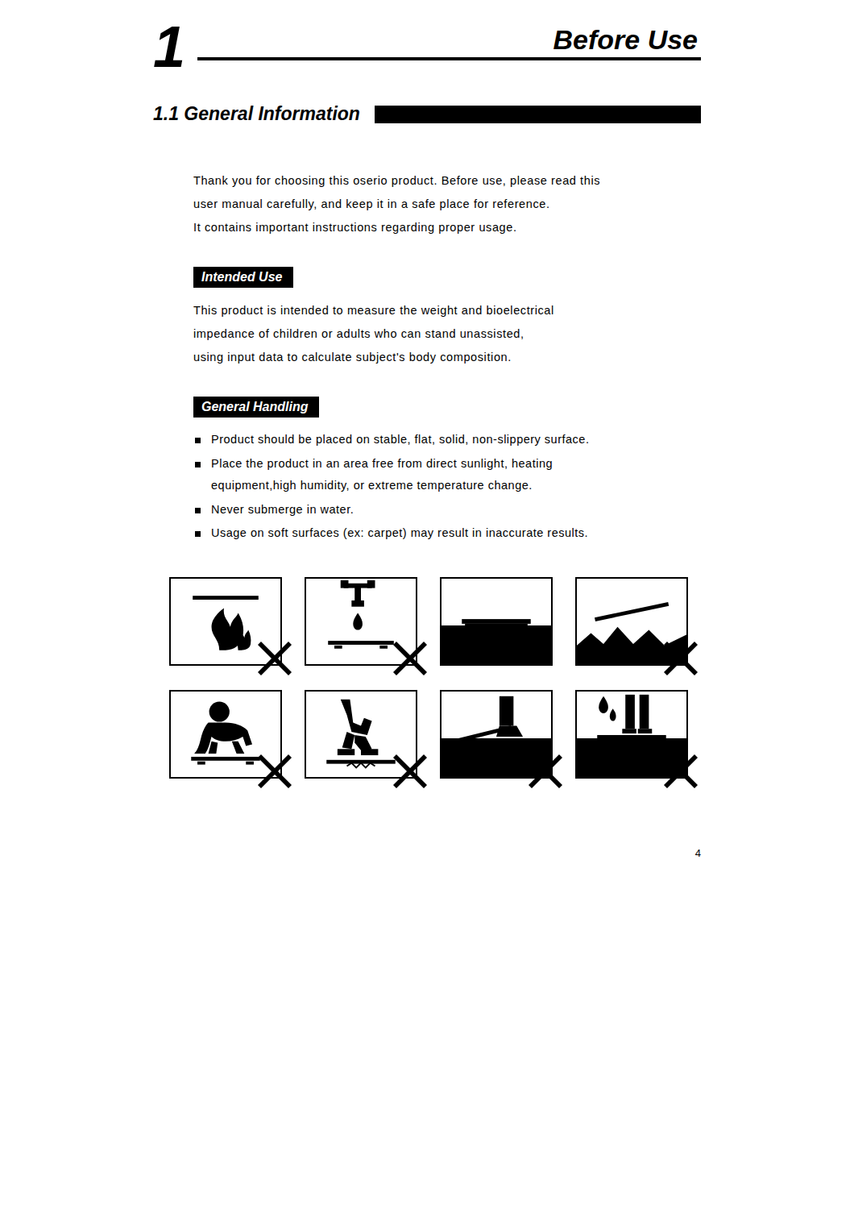1
Before Use
1.1 General Information
Thank you for choosing this oserio product. Before use, please read this
user manual carefully, and keep it in a safe place for reference.
It contains important instructions regarding proper usage.
Intended Use
This product is intended to measure the weight and bioelectrical
impedance of children or adults who can stand unassisted,
using input data to calculate subject's body composition.
General Handling
Product should be placed on stable, flat, solid, non-slippery surface.
Place the product in an area free from direct sunlight, heating
equipment,high humidity, or extreme temperature change.
Never submerge in water.
Usage on soft surfaces (ex: carpet) may result in inaccurate results.
4